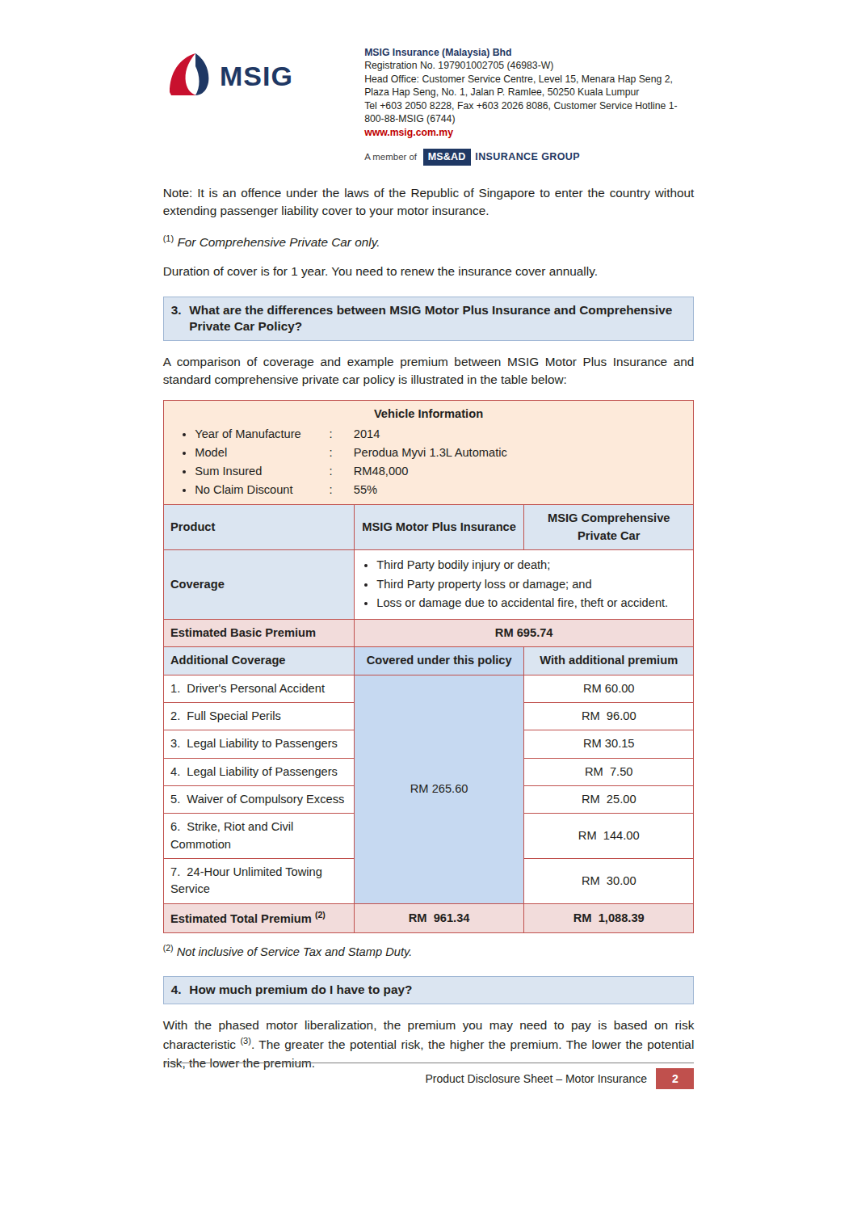MSIG
MSIG Insurance (Malaysia) Bhd
Registration No. 197901002705 (46983-W)
Head Office: Customer Service Centre, Level 15, Menara Hap Seng 2,
Plaza Hap Seng, No. 1, Jalan P. Ramlee, 50250 Kuala Lumpur
Tel +603 2050 8228, Fax +603 2026 8086, Customer Service Hotline 1-800-88-MSIG (6744)
www.msig.com.my
A member of MS&AD INSURANCE GROUP
Note: It is an offence under the laws of the Republic of Singapore to enter the country without extending passenger liability cover to your motor insurance.
(1) For Comprehensive Private Car only.
Duration of cover is for 1 year. You need to renew the insurance cover annually.
3. What are the differences between MSIG Motor Plus Insurance and Comprehensive Private Car Policy?
A comparison of coverage and example premium between MSIG Motor Plus Insurance and standard comprehensive private car policy is illustrated in the table below:
| Vehicle Information Year of Manufacture : 2014 Model : Perodua Myvi 1.3L Automatic Sum Insured : RM48,000 No Claim Discount : 55% |
| Product | MSIG Motor Plus Insurance | MSIG Comprehensive Private Car |
| Coverage | Third Party bodily injury or death; Third Party property loss or damage; and Loss or damage due to accidental fire, theft or accident. |
| Estimated Basic Premium | RM 695.74 |
| Additional Coverage | Covered under this policy | With additional premium |
| 1. Driver's Personal Accident | RM 265.60 | RM 60.00 |
| 2. Full Special Perils | RM 96.00 |
| 3. Legal Liability to Passengers | RM 30.15 |
| 4. Legal Liability of Passengers | RM 7.50 |
| 5. Waiver of Compulsory Excess | RM 25.00 |
| 6. Strike, Riot and Civil Commotion | RM 144.00 |
| 7. 24-Hour Unlimited Towing Service | RM 30.00 |
| Estimated Total Premium (2) | RM 961.34 | RM 1,088.39 |
(2) Not inclusive of Service Tax and Stamp Duty.
4. How much premium do I have to pay?
With the phased motor liberalization, the premium you may need to pay is based on risk characteristic (3). The greater the potential risk, the higher the premium. The lower the potential risk, the lower the premium.
Product Disclosure Sheet – Motor Insurance 2